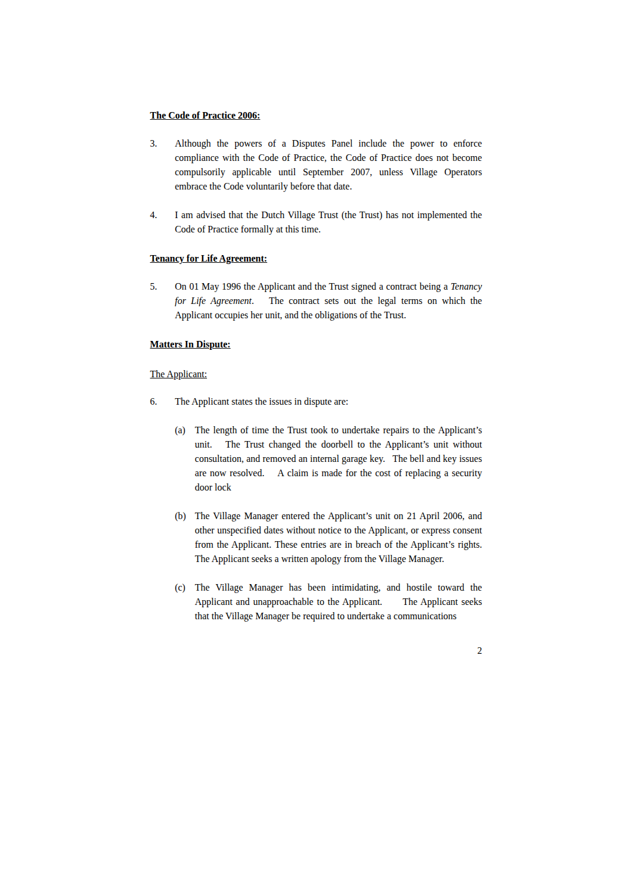The Code of Practice 2006:
3.
Although the powers of a Disputes Panel include the power to enforce compliance with the Code of Practice, the Code of Practice does not become compulsorily applicable until September 2007, unless Village Operators embrace the Code voluntarily before that date.
4.
I am advised that the Dutch Village Trust (the Trust) has not implemented the Code of Practice formally at this time.
Tenancy for Life Agreement:
5.
On 01 May 1996 the Applicant and the Trust signed a contract being a Tenancy for Life Agreement. The contract sets out the legal terms on which the Applicant occupies her unit, and the obligations of the Trust.
Matters In Dispute:
The Applicant:
6.
The Applicant states the issues in dispute are:
(a) The length of time the Trust took to undertake repairs to the Applicant’s unit. The Trust changed the doorbell to the Applicant’s unit without consultation, and removed an internal garage key. The bell and key issues are now resolved. A claim is made for the cost of replacing a security door lock
(b) The Village Manager entered the Applicant’s unit on 21 April 2006, and other unspecified dates without notice to the Applicant, or express consent from the Applicant. These entries are in breach of the Applicant’s rights. The Applicant seeks a written apology from the Village Manager.
(c) The Village Manager has been intimidating, and hostile toward the Applicant and unapproachable to the Applicant. The Applicant seeks that the Village Manager be required to undertake a communications
2